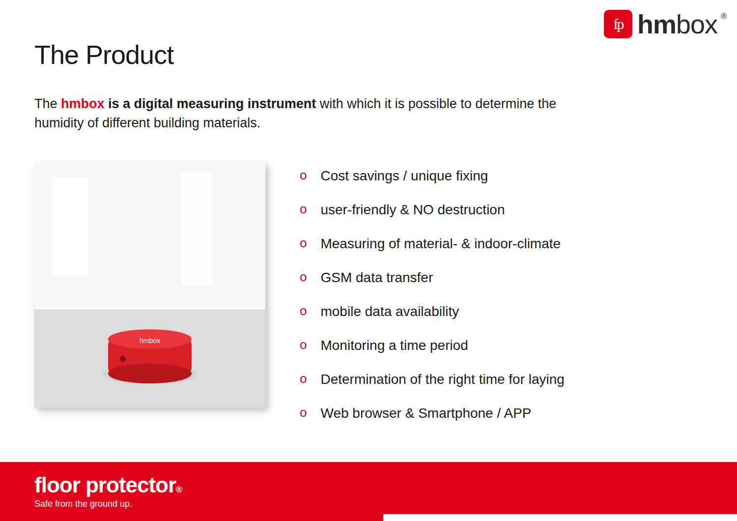fp
hmbox®
The Product
The hmbox is a digital measuring instrument with which it is possible to determine the humidity of different building materials.
Cost savings / unique fixing
user-friendly & NO destruction
Measuring of material- & indoor-climate
GSM data transfer
mobile data availability
Monitoring a time period
Determination of the right time for laying
Web browser & Smartphone / APP
floor protector®
Safe from the ground up.